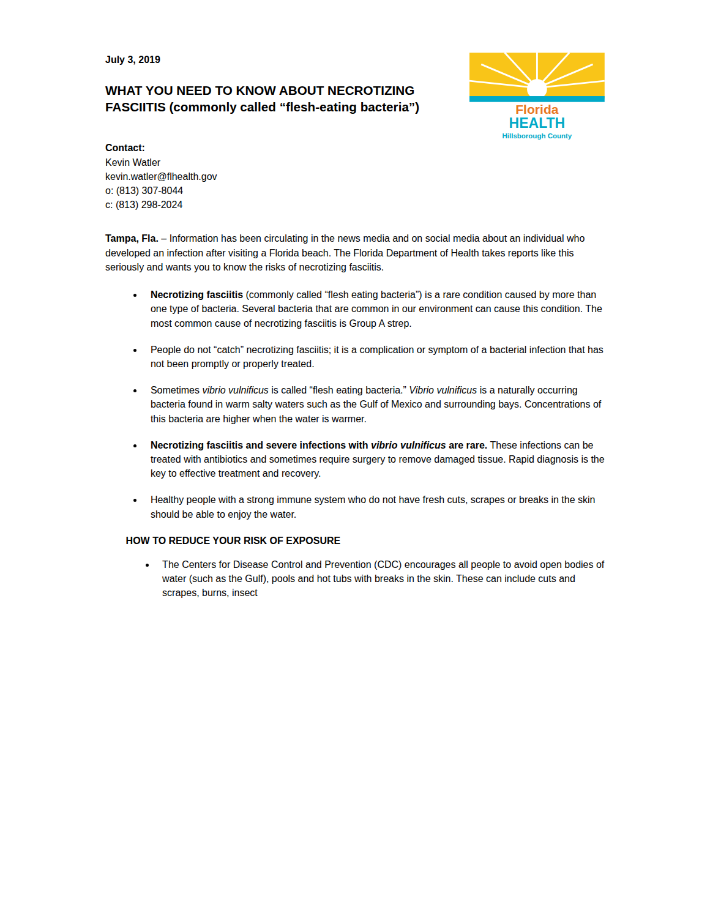July 3, 2019
WHAT YOU NEED TO KNOW ABOUT NECROTIZING FASCIITIS (commonly called “flesh-eating bacteria”)
Florida HEALTH Hillsborough County
Contact:
Kevin Watler
kevin.watler@flhealth.gov
o: (813) 307-8044
c: (813) 298-2024
Tampa, Fla. – Information has been circulating in the news media and on social media about an individual who developed an infection after visiting a Florida beach. The Florida Department of Health takes reports like this seriously and wants you to know the risks of necrotizing fasciitis.
Necrotizing fasciitis (commonly called “flesh eating bacteria”) is a rare condition caused by more than one type of bacteria. Several bacteria that are common in our environment can cause this condition. The most common cause of necrotizing fasciitis is Group A strep.
People do not “catch” necrotizing fasciitis; it is a complication or symptom of a bacterial infection that has not been promptly or properly treated.
Sometimes vibrio vulnificus is called “flesh eating bacteria.” Vibrio vulnificus is a naturally occurring bacteria found in warm salty waters such as the Gulf of Mexico and surrounding bays. Concentrations of this bacteria are higher when the water is warmer.
Necrotizing fasciitis and severe infections with vibrio vulnificus are rare. These infections can be treated with antibiotics and sometimes require surgery to remove damaged tissue. Rapid diagnosis is the key to effective treatment and recovery.
Healthy people with a strong immune system who do not have fresh cuts, scrapes or breaks in the skin should be able to enjoy the water.
HOW TO REDUCE YOUR RISK OF EXPOSURE
The Centers for Disease Control and Prevention (CDC) encourages all people to avoid open bodies of water (such as the Gulf), pools and hot tubs with breaks in the skin. These can include cuts and scrapes, burns, insect